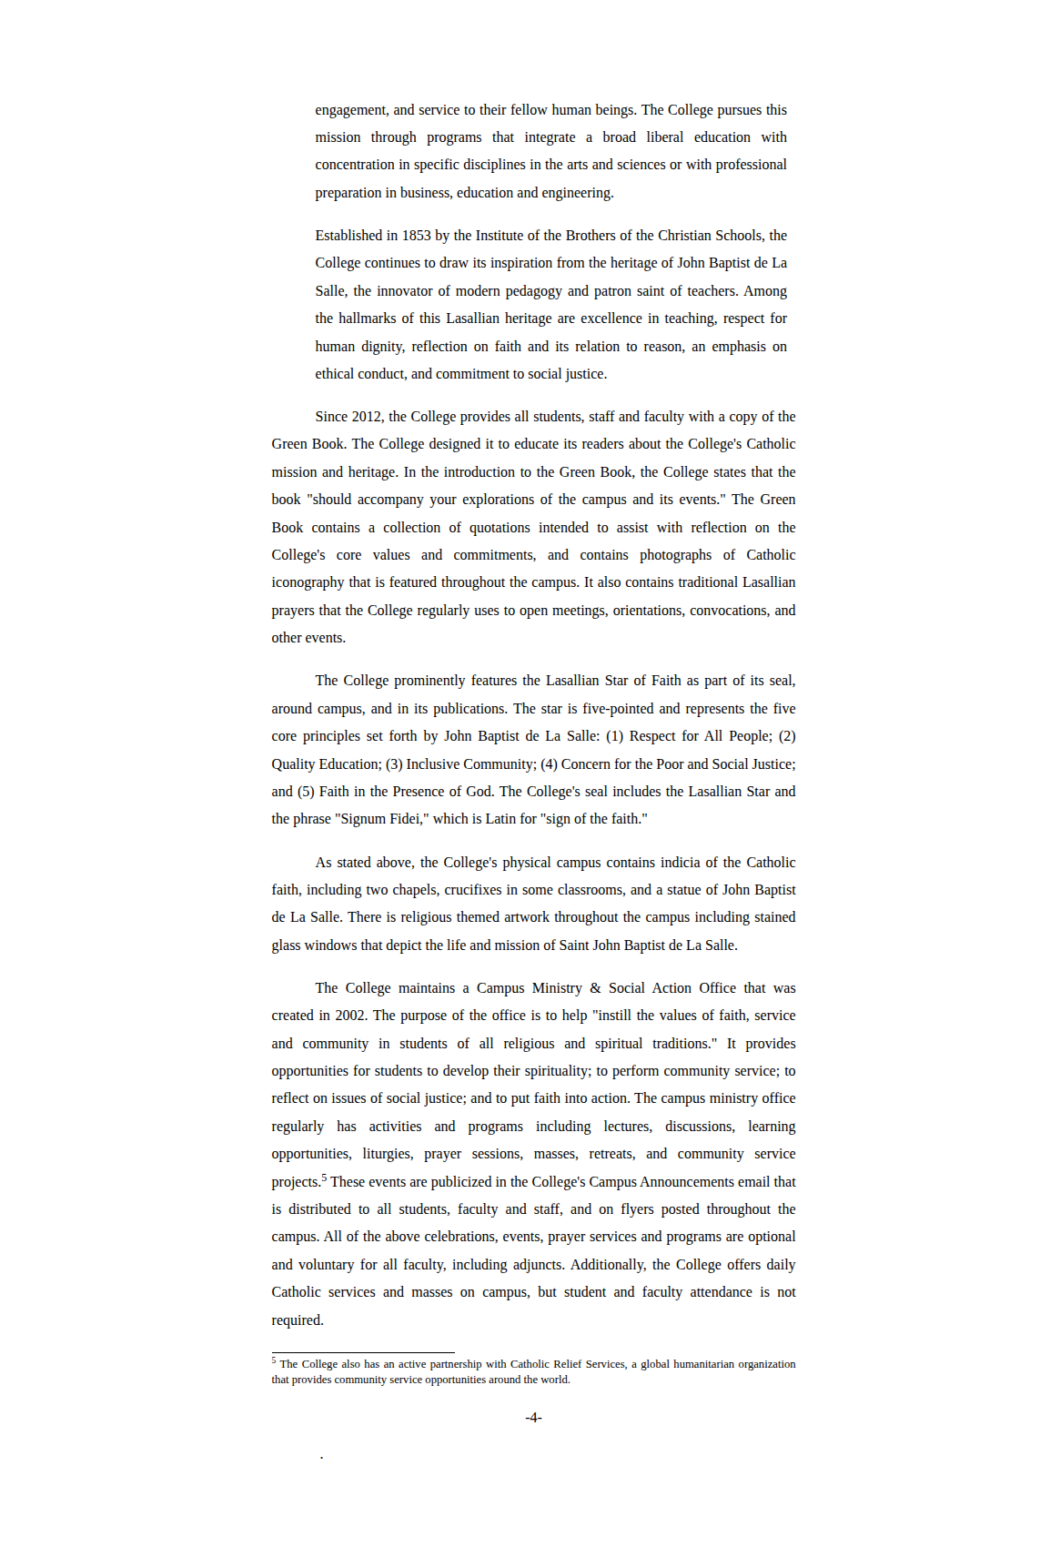engagement, and service to their fellow human beings. The College pursues this mission through programs that integrate a broad liberal education with concentration in specific disciplines in the arts and sciences or with professional preparation in business, education and engineering.
Established in 1853 by the Institute of the Brothers of the Christian Schools, the College continues to draw its inspiration from the heritage of John Baptist de La Salle, the innovator of modern pedagogy and patron saint of teachers. Among the hallmarks of this Lasallian heritage are excellence in teaching, respect for human dignity, reflection on faith and its relation to reason, an emphasis on ethical conduct, and commitment to social justice.
Since 2012, the College provides all students, staff and faculty with a copy of the Green Book. The College designed it to educate its readers about the College's Catholic mission and heritage. In the introduction to the Green Book, the College states that the book "should accompany your explorations of the campus and its events." The Green Book contains a collection of quotations intended to assist with reflection on the College's core values and commitments, and contains photographs of Catholic iconography that is featured throughout the campus. It also contains traditional Lasallian prayers that the College regularly uses to open meetings, orientations, convocations, and other events.
The College prominently features the Lasallian Star of Faith as part of its seal, around campus, and in its publications. The star is five-pointed and represents the five core principles set forth by John Baptist de La Salle: (1) Respect for All People; (2) Quality Education; (3) Inclusive Community; (4) Concern for the Poor and Social Justice; and (5) Faith in the Presence of God. The College's seal includes the Lasallian Star and the phrase "Signum Fidei," which is Latin for "sign of the faith."
As stated above, the College's physical campus contains indicia of the Catholic faith, including two chapels, crucifixes in some classrooms, and a statue of John Baptist de La Salle. There is religious themed artwork throughout the campus including stained glass windows that depict the life and mission of Saint John Baptist de La Salle.
The College maintains a Campus Ministry & Social Action Office that was created in 2002. The purpose of the office is to help "instill the values of faith, service and community in students of all religious and spiritual traditions." It provides opportunities for students to develop their spirituality; to perform community service; to reflect on issues of social justice; and to put faith into action. The campus ministry office regularly has activities and programs including lectures, discussions, learning opportunities, liturgies, prayer sessions, masses, retreats, and community service projects.5 These events are publicized in the College's Campus Announcements email that is distributed to all students, faculty and staff, and on flyers posted throughout the campus. All of the above celebrations, events, prayer services and programs are optional and voluntary for all faculty, including adjuncts. Additionally, the College offers daily Catholic services and masses on campus, but student and faculty attendance is not required.
5 The College also has an active partnership with Catholic Relief Services, a global humanitarian organization that provides community service opportunities around the world.
-4-
.